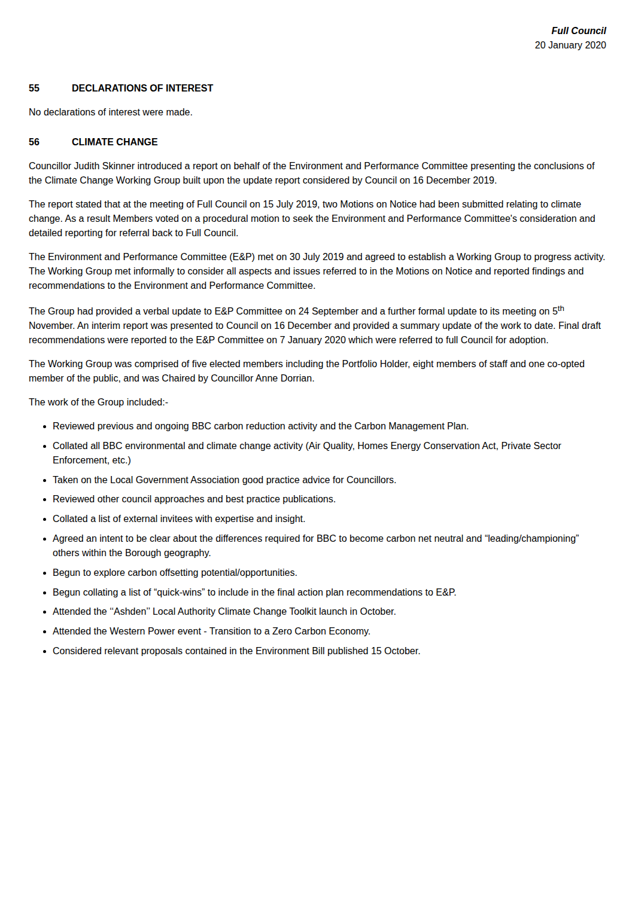Full Council
20 January 2020
55 DECLARATIONS OF INTEREST
No declarations of interest were made.
56 CLIMATE CHANGE
Councillor Judith Skinner introduced a report on behalf of the Environment and Performance Committee presenting the conclusions of the Climate Change Working Group built upon the update report considered by Council on 16 December 2019.
The report stated that at the meeting of Full Council on 15 July 2019, two Motions on Notice had been submitted relating to climate change. As a result Members voted on a procedural motion to seek the Environment and Performance Committee's consideration and detailed reporting for referral back to Full Council.
The Environment and Performance Committee (E&P) met on 30 July 2019 and agreed to establish a Working Group to progress activity. The Working Group met informally to consider all aspects and issues referred to in the Motions on Notice and reported findings and recommendations to the Environment and Performance Committee.
The Group had provided a verbal update to E&P Committee on 24 September and a further formal update to its meeting on 5th November. An interim report was presented to Council on 16 December and provided a summary update of the work to date. Final draft recommendations were reported to the E&P Committee on 7 January 2020 which were referred to full Council for adoption.
The Working Group was comprised of five elected members including the Portfolio Holder, eight members of staff and one co-opted member of the public, and was Chaired by Councillor Anne Dorrian.
The work of the Group included:-
Reviewed previous and ongoing BBC carbon reduction activity and the Carbon Management Plan.
Collated all BBC environmental and climate change activity (Air Quality, Homes Energy Conservation Act, Private Sector Enforcement, etc.)
Taken on the Local Government Association good practice advice for Councillors.
Reviewed other council approaches and best practice publications.
Collated a list of external invitees with expertise and insight.
Agreed an intent to be clear about the differences required for BBC to become carbon net neutral and “leading/championing” others within the Borough geography.
Begun to explore carbon offsetting potential/opportunities.
Begun collating a list of “quick-wins” to include in the final action plan recommendations to E&P.
Attended the ‘‘Ashden’’ Local Authority Climate Change Toolkit launch in October.
Attended the Western Power event - Transition to a Zero Carbon Economy.
Considered relevant proposals contained in the Environment Bill published 15 October.